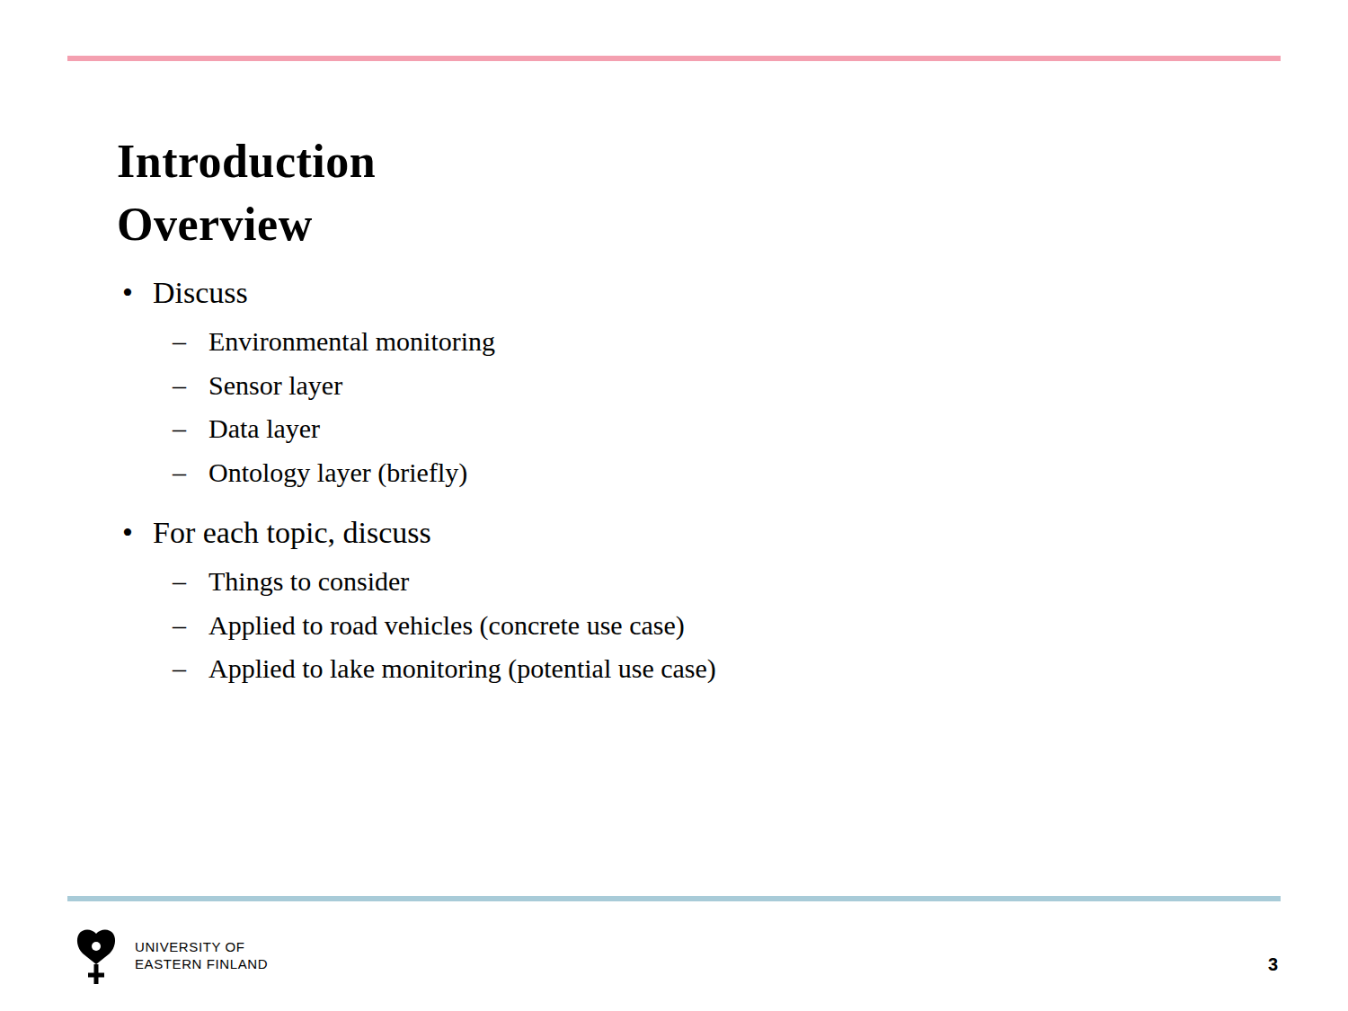Introduction
Overview
Discuss
Environmental monitoring
Sensor layer
Data layer
Ontology layer (briefly)
For each topic, discuss
Things to consider
Applied to road vehicles (concrete use case)
Applied to lake monitoring (potential use case)
UNIVERSITY OF
EASTERN FINLAND
3